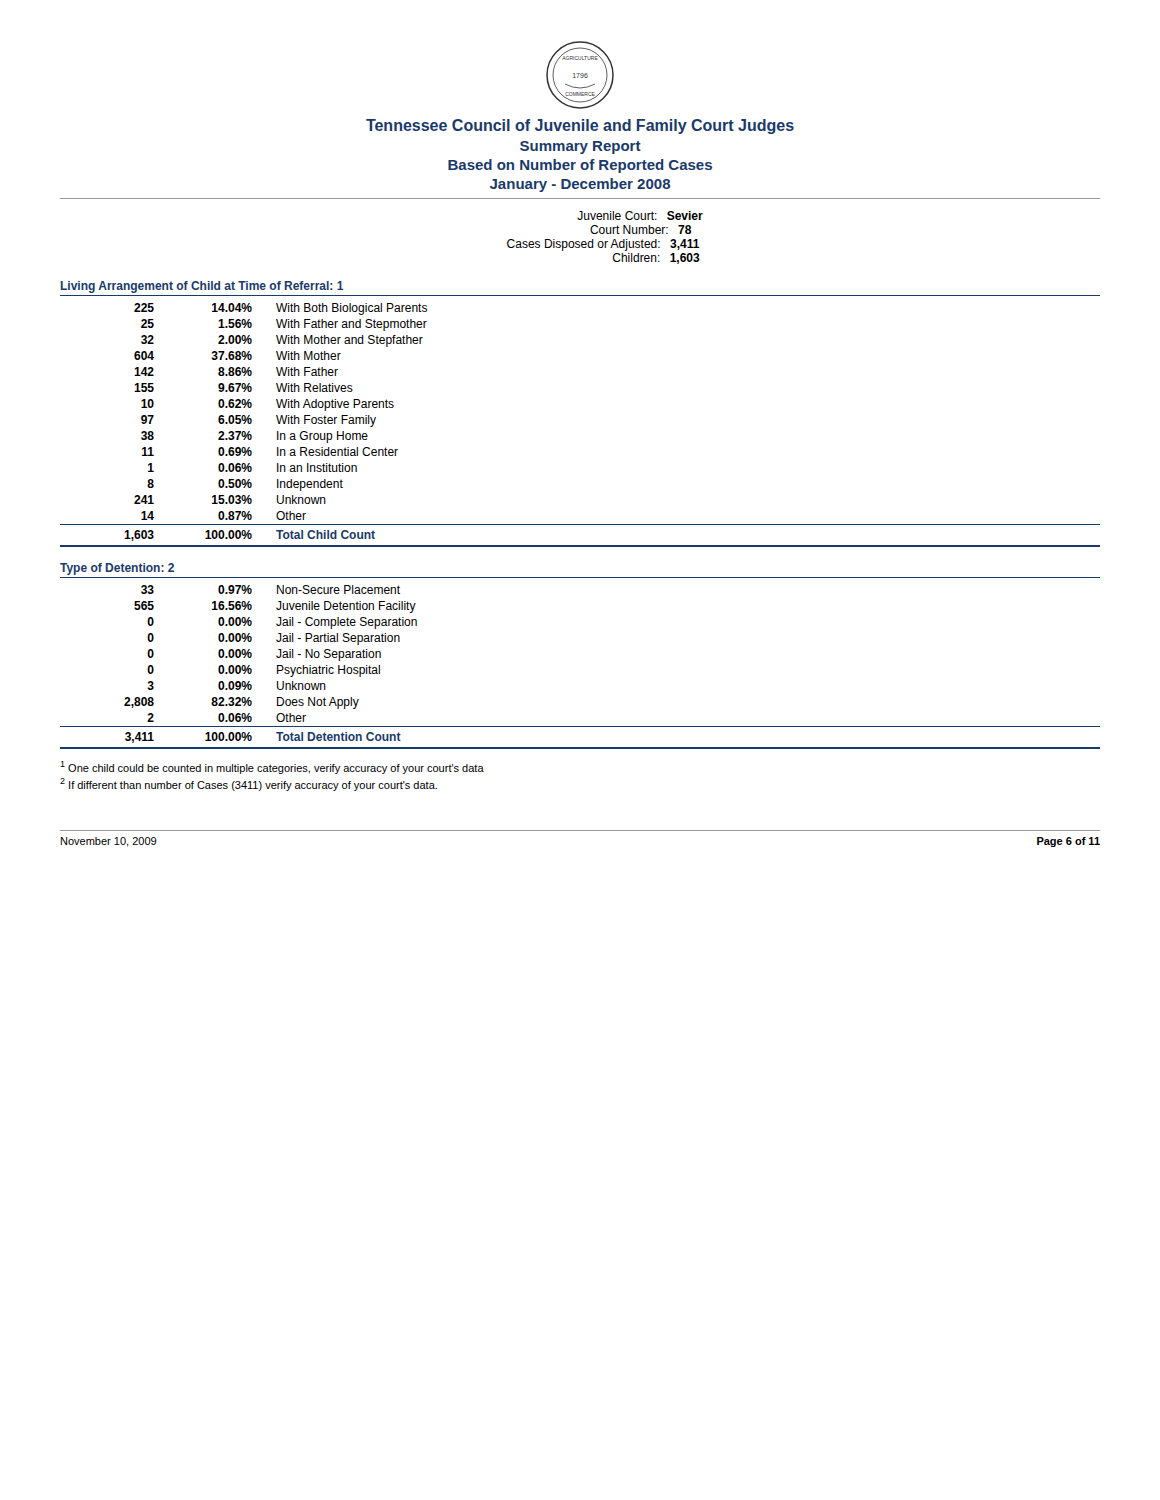AGRICULTURE COMMERCE 1796
Tennessee Council of Juvenile and Family Court Judges
Summary Report
Based on Number of Reported Cases
January - December 2008
Juvenile Court: Sevier
Court Number: 78
Cases Disposed or Adjusted: 3,411
Children: 1,603
Living Arrangement of Child at Time of Referral: 1
| 225 | 14.04% | With Both Biological Parents |
| 25 | 1.56% | With Father and Stepmother |
| 32 | 2.00% | With Mother and Stepfather |
| 604 | 37.68% | With Mother |
| 142 | 8.86% | With Father |
| 155 | 9.67% | With Relatives |
| 10 | 0.62% | With Adoptive Parents |
| 97 | 6.05% | With Foster Family |
| 38 | 2.37% | In a Group Home |
| 11 | 0.69% | In a Residential Center |
| 1 | 0.06% | In an Institution |
| 8 | 0.50% | Independent |
| 241 | 15.03% | Unknown |
| 14 | 0.87% | Other |
| 1,603 | 100.00% | Total Child Count |
Type of Detention: 2
| 33 | 0.97% | Non-Secure Placement |
| 565 | 16.56% | Juvenile Detention Facility |
| 0 | 0.00% | Jail - Complete Separation |
| 0 | 0.00% | Jail - Partial Separation |
| 0 | 0.00% | Jail - No Separation |
| 0 | 0.00% | Psychiatric Hospital |
| 3 | 0.09% | Unknown |
| 2,808 | 82.32% | Does Not Apply |
| 2 | 0.06% | Other |
| 3,411 | 100.00% | Total Detention Count |
1 One child could be counted in multiple categories, verify accuracy of your court's data
2 If different than number of Cases (3411) verify accuracy of your court's data.
November 10, 2009 Page 6 of 11